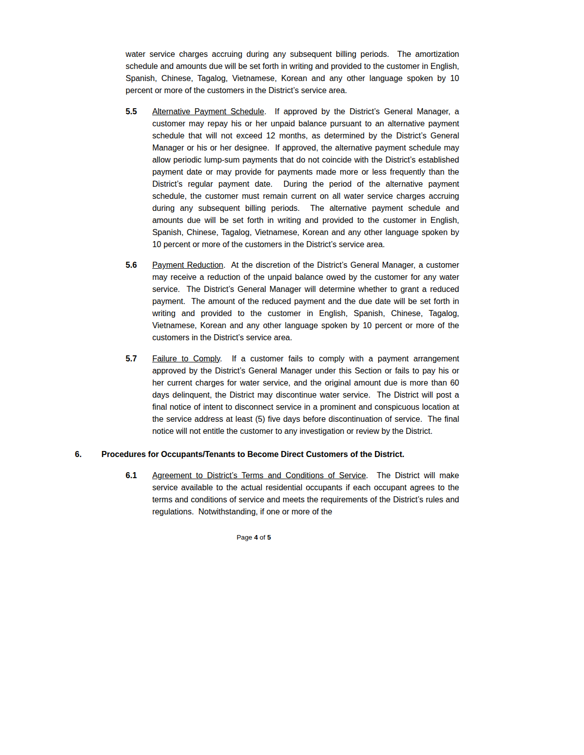water service charges accruing during any subsequent billing periods. The amortization schedule and amounts due will be set forth in writing and provided to the customer in English, Spanish, Chinese, Tagalog, Vietnamese, Korean and any other language spoken by 10 percent or more of the customers in the District’s service area.
5.5
Alternative Payment Schedule. If approved by the District’s General Manager, a customer may repay his or her unpaid balance pursuant to an alternative payment schedule that will not exceed 12 months, as determined by the District’s General Manager or his or her designee. If approved, the alternative payment schedule may allow periodic lump-sum payments that do not coincide with the District’s established payment date or may provide for payments made more or less frequently than the District’s regular payment date. During the period of the alternative payment schedule, the customer must remain current on all water service charges accruing during any subsequent billing periods. The alternative payment schedule and amounts due will be set forth in writing and provided to the customer in English, Spanish, Chinese, Tagalog, Vietnamese, Korean and any other language spoken by 10 percent or more of the customers in the District’s service area.
5.6
Payment Reduction. At the discretion of the District’s General Manager, a customer may receive a reduction of the unpaid balance owed by the customer for any water service. The District’s General Manager will determine whether to grant a reduced payment. The amount of the reduced payment and the due date will be set forth in writing and provided to the customer in English, Spanish, Chinese, Tagalog, Vietnamese, Korean and any other language spoken by 10 percent or more of the customers in the District’s service area.
5.7
Failure to Comply. If a customer fails to comply with a payment arrangement approved by the District’s General Manager under this Section or fails to pay his or her current charges for water service, and the original amount due is more than 60 days delinquent, the District may discontinue water service. The District will post a final notice of intent to disconnect service in a prominent and conspicuous location at the service address at least (5) five days before discontinuation of service. The final notice will not entitle the customer to any investigation or review by the District.
6.
Procedures for Occupants/Tenants to Become Direct Customers of the District.
6.1
Agreement to District’s Terms and Conditions of Service. The District will make service available to the actual residential occupants if each occupant agrees to the terms and conditions of service and meets the requirements of the District’s rules and regulations. Notwithstanding, if one or more of the
Page 4 of 5